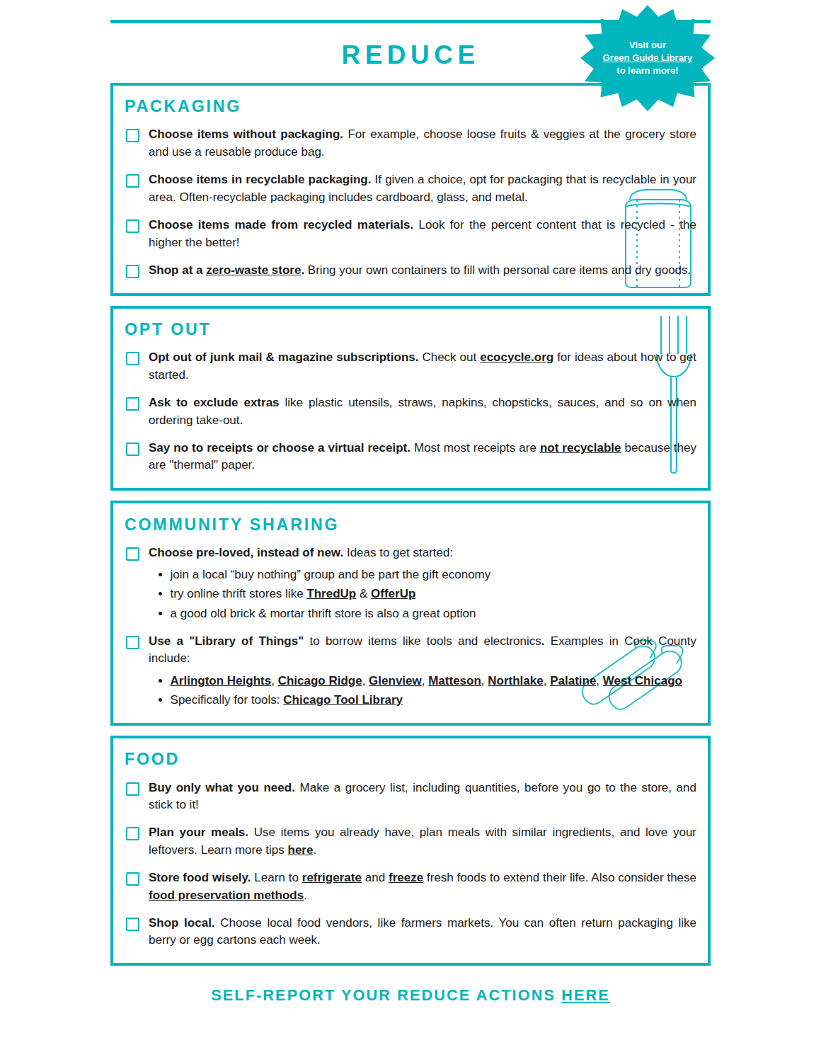Visit our
Green Guide Library
to learn more!
REDUCE
PACKAGING
Choose items without packaging. For example, choose loose fruits & veggies at the grocery store and use a reusable produce bag.
Choose items in recyclable packaging. If given a choice, opt for packaging that is recyclable in your area. Often-recyclable packaging includes cardboard, glass, and metal.
Choose items made from recycled materials. Look for the percent content that is recycled - the higher the better!
Shop at a zero-waste store. Bring your own containers to fill with personal care items and dry goods.
OPT OUT
Opt out of junk mail & magazine subscriptions. Check out ecocycle.org for ideas about how to get started.
Ask to exclude extras like plastic utensils, straws, napkins, chopsticks, sauces, and so on when ordering take-out.
Say no to receipts or choose a virtual receipt. Most most receipts are not recyclable because they are "thermal" paper.
COMMUNITY SHARING
Choose pre-loved, instead of new. Ideas to get started:
join a local “buy nothing” group and be part the gift economy
try online thrift stores like ThredUp & OfferUp
a good old brick & mortar thrift store is also a great option
Use a "Library of Things" to borrow items like tools and electronics. Examples in Cook County include:
Arlington Heights, Chicago Ridge, Glenview, Matteson, Northlake, Palatine, West Chicago
Specifically for tools: Chicago Tool Library
FOOD
Buy only what you need. Make a grocery list, including quantities, before you go to the store, and stick to it!
Plan your meals. Use items you already have, plan meals with similar ingredients, and love your leftovers. Learn more tips here.
Store food wisely. Learn to refrigerate and freeze fresh foods to extend their life. Also consider these food preservation methods.
Shop local. Choose local food vendors, like farmers markets. You can often return packaging like berry or egg cartons each week.
SELF-REPORT YOUR REDUCE ACTIONS HERE